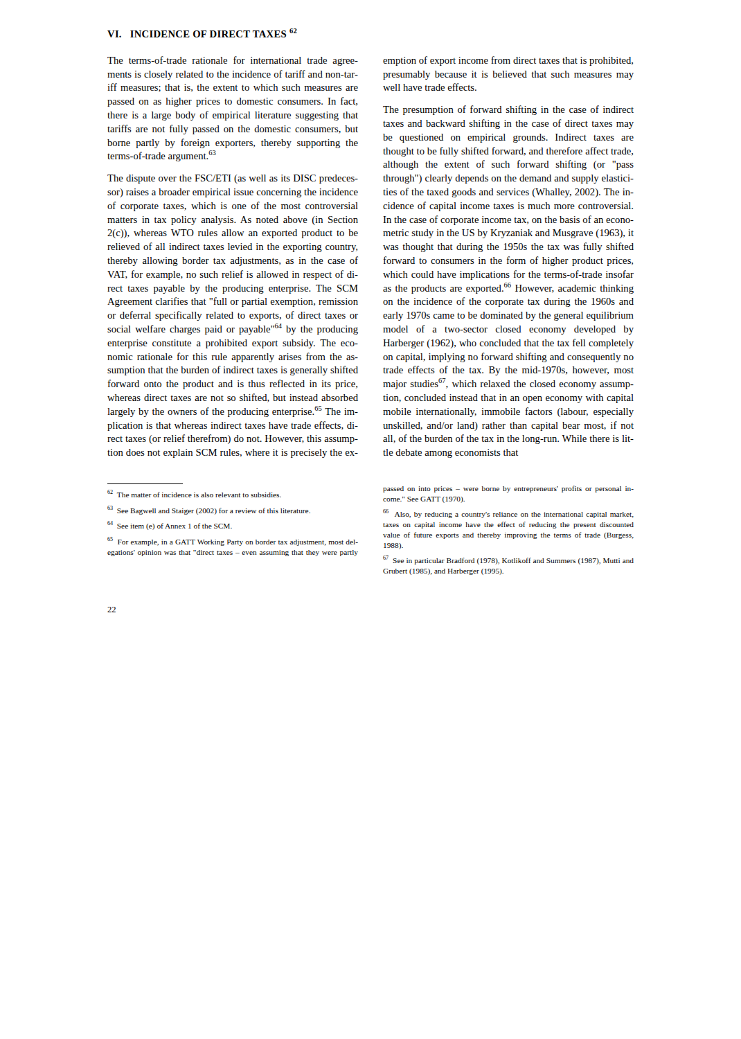VI. INCIDENCE OF DIRECT TAXES 62
The terms-of-trade rationale for international trade agreements is closely related to the incidence of tariff and non-tariff measures; that is, the extent to which such measures are passed on as higher prices to domestic consumers. In fact, there is a large body of empirical literature suggesting that tariffs are not fully passed on the domestic consumers, but borne partly by foreign exporters, thereby supporting the terms-of-trade argument.63
The dispute over the FSC/ETI (as well as its DISC predecessor) raises a broader empirical issue concerning the incidence of corporate taxes, which is one of the most controversial matters in tax policy analysis. As noted above (in Section 2(c)), whereas WTO rules allow an exported product to be relieved of all indirect taxes levied in the exporting country, thereby allowing border tax adjustments, as in the case of VAT, for example, no such relief is allowed in respect of direct taxes payable by the producing enterprise. The SCM Agreement clarifies that "full or partial exemption, remission or deferral specifically related to exports, of direct taxes or social welfare charges paid or payable"64 by the producing enterprise constitute a prohibited export subsidy. The economic rationale for this rule apparently arises from the assumption that the burden of indirect taxes is generally shifted forward onto the product and is thus reflected in its price, whereas direct taxes are not so shifted, but instead absorbed largely by the owners of the producing enterprise.65 The implication is that whereas indirect taxes have trade effects, direct taxes (or relief therefrom) do not. However, this assumption does not explain SCM rules, where it is precisely the exemption of export income from direct taxes that is prohibited, presumably because it is believed that such measures may well have trade effects.
The presumption of forward shifting in the case of indirect taxes and backward shifting in the case of direct taxes may be questioned on empirical grounds. Indirect taxes are thought to be fully shifted forward, and therefore affect trade, although the extent of such forward shifting (or "pass through") clearly depends on the demand and supply elasticities of the taxed goods and services (Whalley, 2002). The incidence of capital income taxes is much more controversial. In the case of corporate income tax, on the basis of an econometric study in the US by Kryzaniak and Musgrave (1963), it was thought that during the 1950s the tax was fully shifted forward to consumers in the form of higher product prices, which could have implications for the terms-of-trade insofar as the products are exported.66 However, academic thinking on the incidence of the corporate tax during the 1960s and early 1970s came to be dominated by the general equilibrium model of a two-sector closed economy developed by Harberger (1962), who concluded that the tax fell completely on capital, implying no forward shifting and consequently no trade effects of the tax. By the mid-1970s, however, most major studies67, which relaxed the closed economy assumption, concluded instead that in an open economy with capital mobile internationally, immobile factors (labour, especially unskilled, and/or land) rather than capital bear most, if not all, of the burden of the tax in the long-run. While there is little debate among economists that
62 The matter of incidence is also relevant to subsidies.
63 See Bagwell and Staiger (2002) for a review of this literature.
64 See item (e) of Annex 1 of the SCM.
65 For example, in a GATT Working Party on border tax adjustment, most delegations' opinion was that "direct taxes – even assuming that they were partly passed on into prices – were borne by entrepreneurs' profits or personal income." See GATT (1970).
66 Also, by reducing a country's reliance on the international capital market, taxes on capital income have the effect of reducing the present discounted value of future exports and thereby improving the terms of trade (Burgess, 1988).
67 See in particular Bradford (1978), Kotlikoff and Summers (1987), Mutti and Grubert (1985), and Harberger (1995).
22